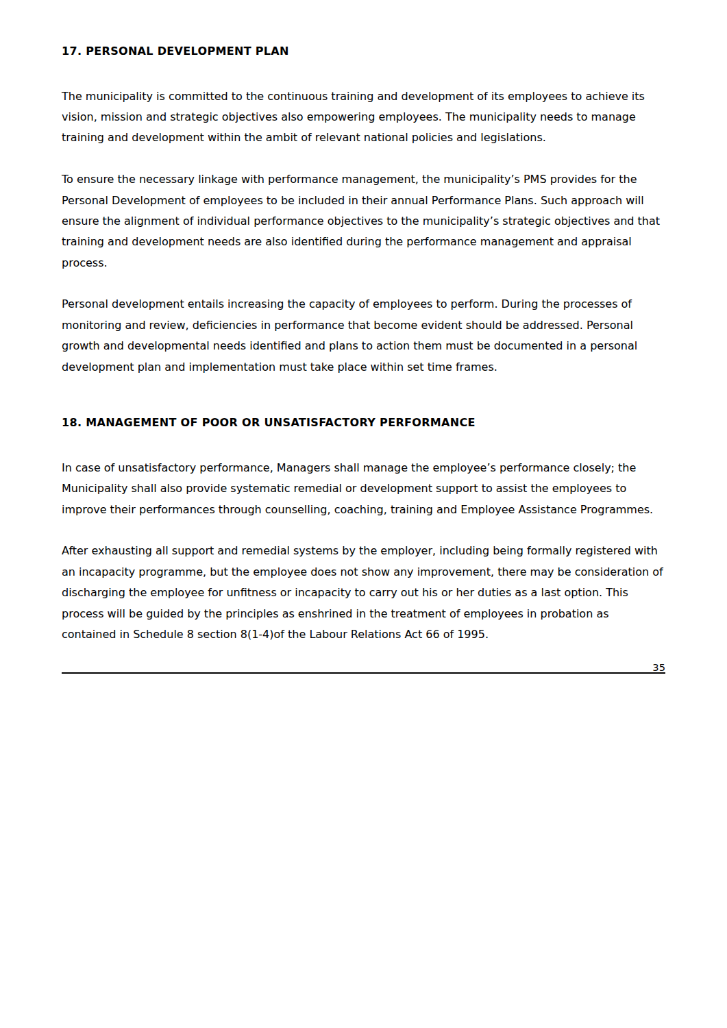17. PERSONAL DEVELOPMENT PLAN
The municipality is committed to the continuous training and development of its employees to achieve its vision, mission and strategic objectives also empowering employees. The municipality needs to manage training and development within the ambit of relevant national policies and legislations.
To ensure the necessary linkage with performance management, the municipality’s PMS provides for the Personal Development of employees to be included in their annual Performance Plans. Such approach will ensure the alignment of individual performance objectives to the municipality’s strategic objectives and that training and development needs are also identified during the performance management and appraisal process.
Personal development entails increasing the capacity of employees to perform. During the processes of monitoring and review, deficiencies in performance that become evident should be addressed. Personal growth and developmental needs identified and plans to action them must be documented in a personal development plan and implementation must take place within set time frames.
18. MANAGEMENT OF POOR OR UNSATISFACTORY PERFORMANCE
In case of unsatisfactory performance, Managers shall manage the employee’s performance closely; the Municipality shall also provide systematic remedial or development support to assist the employees to improve their performances through counselling, coaching, training and Employee Assistance Programmes.
After exhausting all support and remedial systems by the employer, including being formally registered with an incapacity programme, but the employee does not show any improvement, there may be consideration of discharging the employee for unfitness or incapacity to carry out his or her duties as a last option. This process will be guided by the principles as enshrined in the treatment of employees in probation as contained in Schedule 8 section 8(1-4)of the Labour Relations Act 66 of 1995.
35